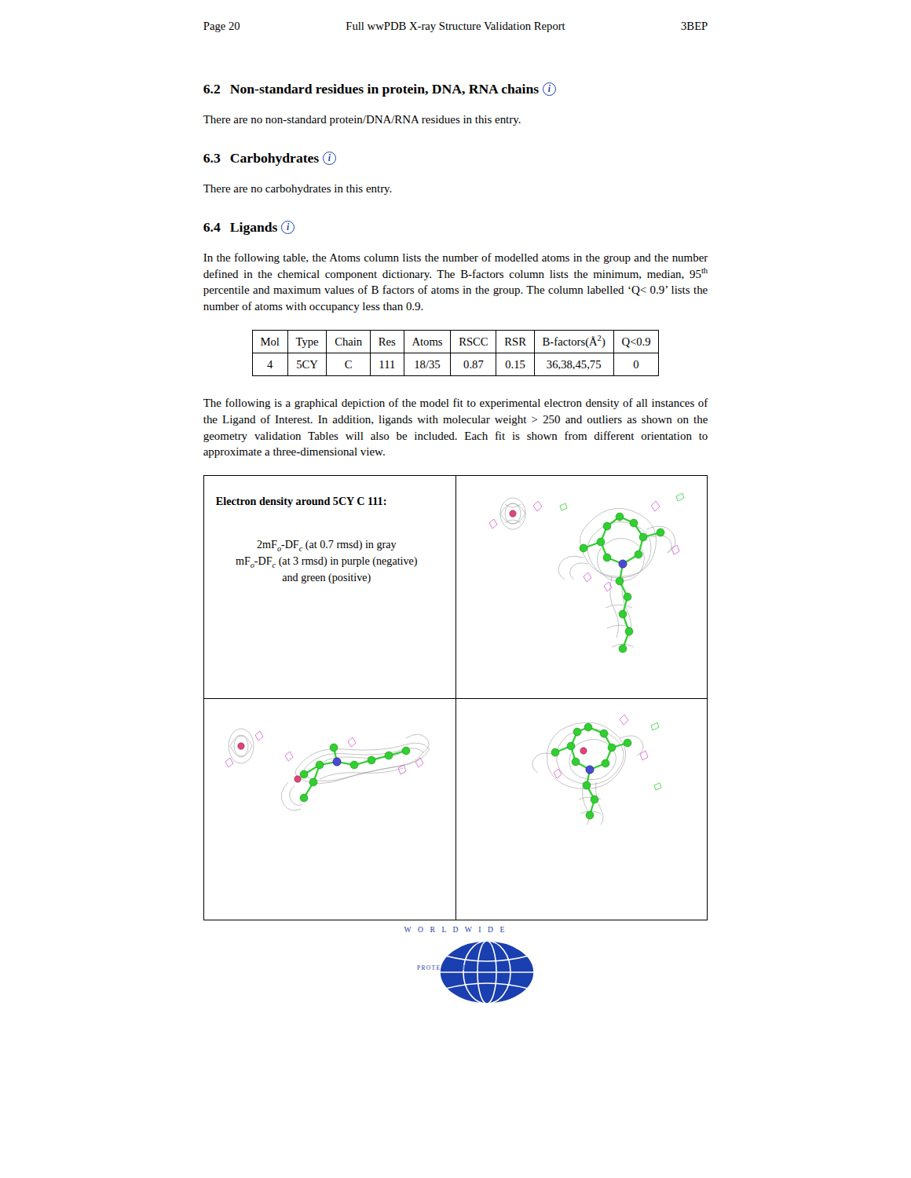Page 20
Full wwPDB X-ray Structure Validation Report
3BEP
6.2 Non-standard residues in protein, DNA, RNA chainsi
There are no non-standard protein/DNA/RNA residues in this entry.
6.3 Carbohydratesi
There are no carbohydrates in this entry.
6.4 Ligandsi
In the following table, the Atoms column lists the number of modelled atoms in the group and the number defined in the chemical component dictionary. The B-factors column lists the minimum, median, 95th percentile and maximum values of B factors of atoms in the group. The column labelled ‘Q< 0.9’ lists the number of atoms with occupancy less than 0.9.
| Mol | Type | Chain | Res | Atoms | RSCC | RSR | B-factors(Å 2 ) | Q<0.9 |
| --- | --- | --- | --- | --- | --- | --- | --- | --- |
| 4 | 5CY | C | 111 | 18/35 | 0.87 | 0.15 | 36,38,45,75 | 0 |
The following is a graphical depiction of the model fit to experimental electron density of all instances of the Ligand of Interest. In addition, ligands with molecular weight > 250 and outliers as shown on the geometry validation Tables will also be included. Each fit is shown from different orientation to approximate a three-dimensional view.
Electron density around 5CY C 111:
2mFo-DFc (at 0.7 rmsd) in gray
mFo-DFc (at 3 rmsd) in purple (negative)
and green (positive)
W O R L D W I D E
PROTEIN DATA BANK